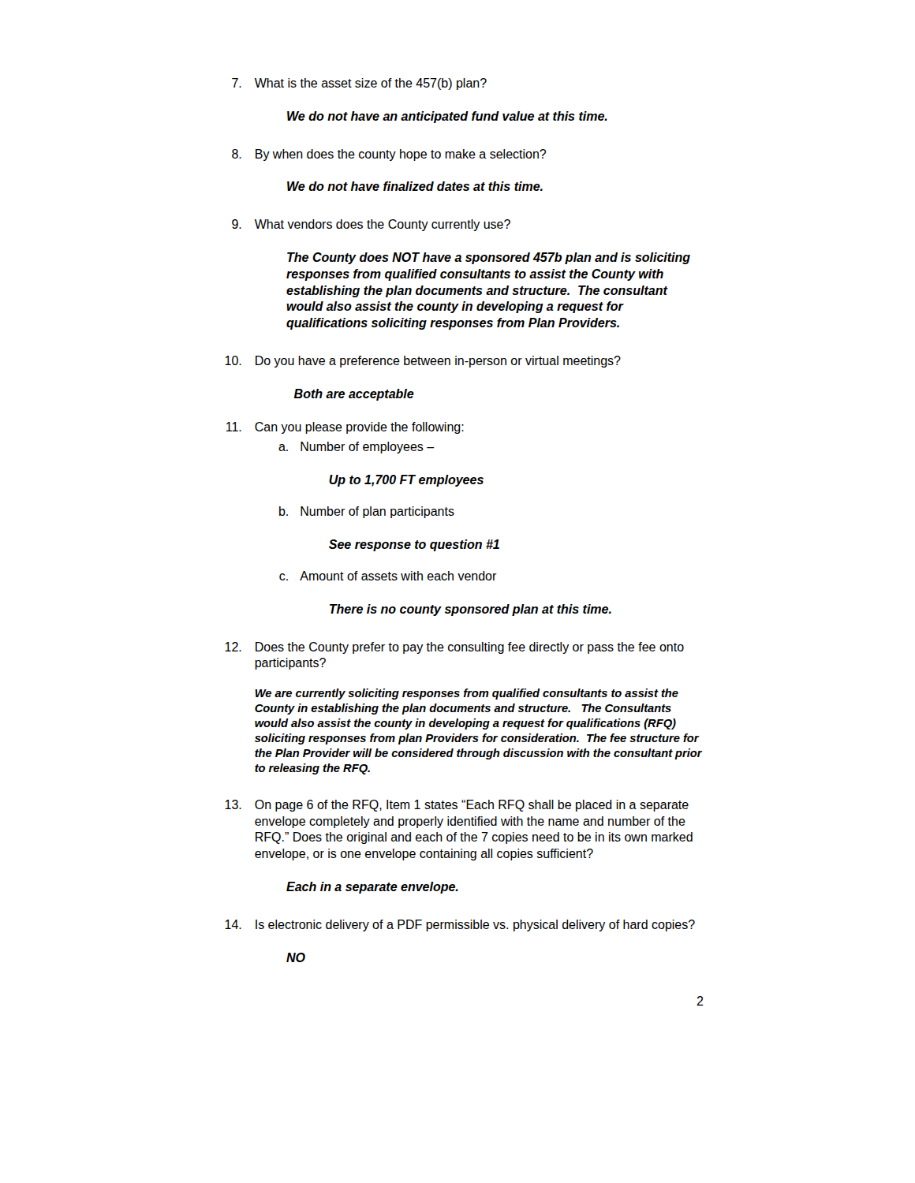What is the asset size of the 457(b) plan?
We do not have an anticipated fund value at this time.
By when does the county hope to make a selection?
We do not have finalized dates at this time.
What vendors does the County currently use?
The County does NOT have a sponsored 457b plan and is soliciting responses from qualified consultants to assist the County with establishing the plan documents and structure. The consultant would also assist the county in developing a request for qualifications soliciting responses from Plan Providers.
Do you have a preference between in-person or virtual meetings?
Both are acceptable
Can you please provide the following:
Number of employees –
Up to 1,700 FT employees
Number of plan participants
See response to question #1
Amount of assets with each vendor
There is no county sponsored plan at this time.
Does the County prefer to pay the consulting fee directly or pass the fee onto participants?
We are currently soliciting responses from qualified consultants to assist the County in establishing the plan documents and structure. The Consultants would also assist the county in developing a request for qualifications (RFQ) soliciting responses from plan Providers for consideration. The fee structure for the Plan Provider will be considered through discussion with the consultant prior to releasing the RFQ.
On page 6 of the RFQ, Item 1 states “Each RFQ shall be placed in a separate envelope completely and properly identified with the name and number of the RFQ.” Does the original and each of the 7 copies need to be in its own marked envelope, or is one envelope containing all copies sufficient?
Each in a separate envelope.
Is electronic delivery of a PDF permissible vs. physical delivery of hard copies?
NO
2